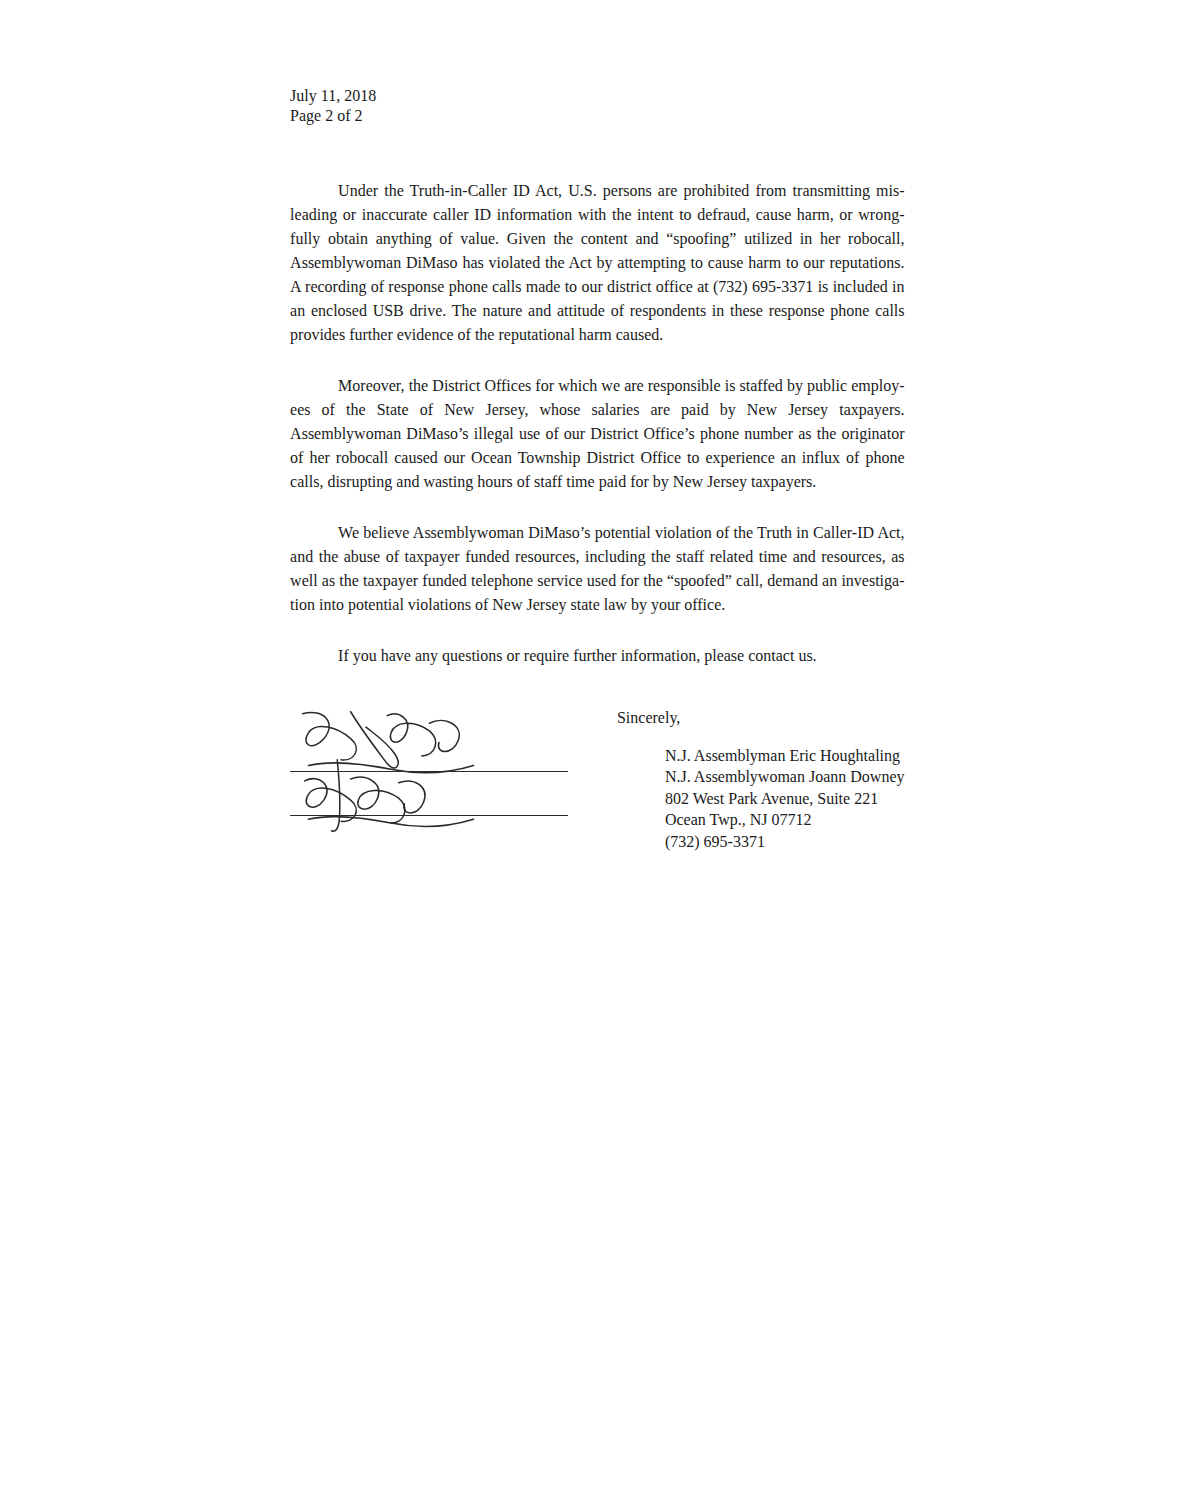July 11, 2018 Page 2 of 2
Under the Truth-in-Caller ID Act, U.S. persons are prohibited from transmitting misleading or inaccurate caller ID information with the intent to defraud, cause harm, or wrongfully obtain anything of value. Given the content and “spoofing” utilized in her robocall, Assemblywoman DiMaso has violated the Act by attempting to cause harm to our reputations. A recording of response phone calls made to our district office at (732) 695-3371 is included in an enclosed USB drive. The nature and attitude of respondents in these response phone calls provides further evidence of the reputational harm caused.
Moreover, the District Offices for which we are responsible is staffed by public employees of the State of New Jersey, whose salaries are paid by New Jersey taxpayers. Assemblywoman DiMaso’s illegal use of our District Office’s phone number as the originator of her robocall caused our Ocean Township District Office to experience an influx of phone calls, disrupting and wasting hours of staff time paid for by New Jersey taxpayers.
We believe Assemblywoman DiMaso’s potential violation of the Truth in Caller-ID Act, and the abuse of taxpayer funded resources, including the staff related time and resources, as well as the taxpayer funded telephone service used for the “spoofed” call, demand an investigation into potential violations of New Jersey state law by your office.
If you have any questions or require further information, please contact us.
Sincerely,
N.J. Assemblyman Eric Houghtaling N.J. Assemblywoman Joann Downey 802 West Park Avenue, Suite 221 Ocean Twp., NJ 07712 (732) 695-3371